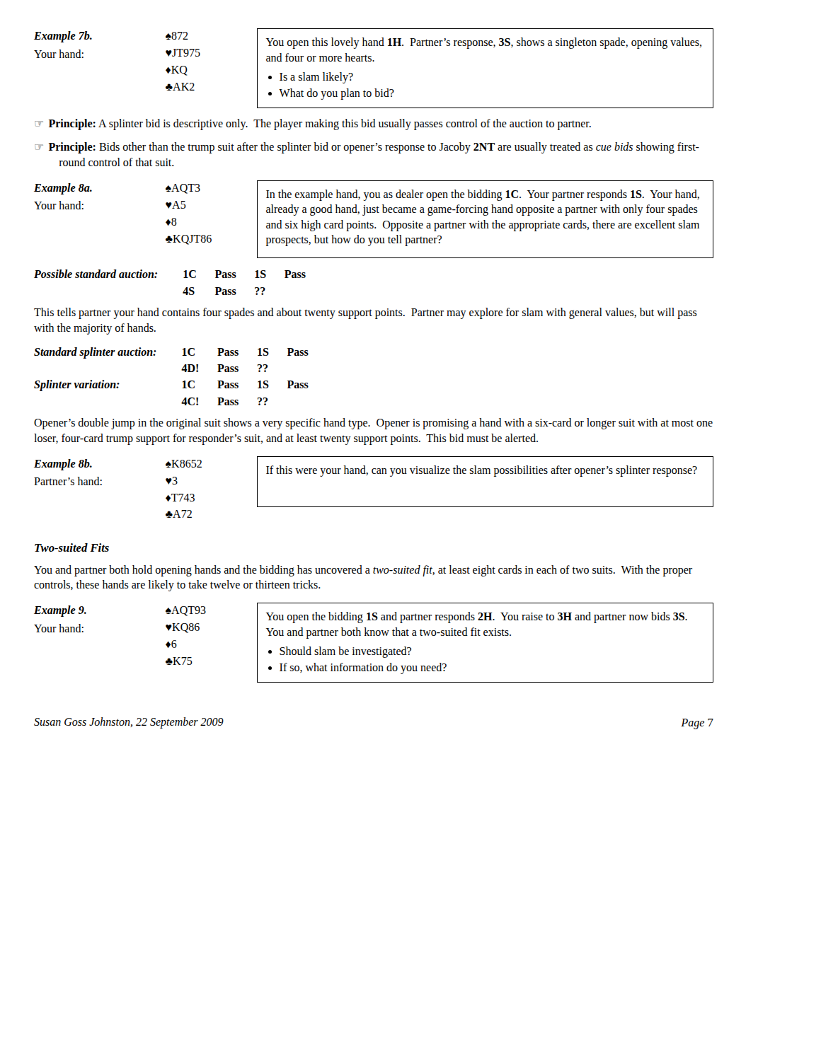Example 7b.
Your hand:
♠872
♥JT975
♦KQ
♣AK2
You open this lovely hand 1H. Partner’s response, 3S, shows a singleton spade, opening values, and four or more hearts.
Is a slam likely?
What do you plan to bid?
☞Principle: A splinter bid is descriptive only. The player making this bid usually passes control of the auction to partner.
☞Principle: Bids other than the trump suit after the splinter bid or opener’s response to Jacoby 2NT are usually treated as cue bids showing first-round control of that suit.
Example 8a.
Your hand:
♠AQT3
♥A5
♦8
♣KQJT86
In the example hand, you as dealer open the bidding 1C. Your partner responds 1S. Your hand, already a good hand, just became a game-forcing hand opposite a partner with only four spades and six high card points. Opposite a partner with the appropriate cards, there are excellent slam prospects, but how do you tell partner?
| Possible standard auction : | 1C | Pass | 1S | Pa ss |
| | 4S | Pass | ?? | |
This tells partner your hand contains four spades and about twenty support points. Partner may explore for slam with general values, but will pass with the majority of hands.
| Standard splinter auction : | 1C | Pass | 1S | Pass |
| | 4D! | Pass | ?? | |
| Splinter variation : | 1C | Pass | 1S | Pass |
| | 4C! | Pass | ?? | |
Opener’s double jump in the original suit shows a very specific hand type. Opener is promising a hand with a six-card or longer suit with at most one loser, four-card trump support for responder’s suit, and at least twenty support points. This bid must be alerted.
Example 8b.
Partner’s hand:
♠K8652
♥3
♦T743
♣A72
If this were your hand, can you visualize the slam possibilities after opener’s splinter response?
Two-suited Fits
You and partner both hold opening hands and the bidding has uncovered a two-suited fit, at least eight cards in each of two suits. With the proper controls, these hands are likely to take twelve or thirteen tricks.
Example 9.
Your hand:
♠AQT93
♥KQ86
♦6
♣K75
You open the bidding 1S and partner responds 2H. You raise to 3H and partner now bids 3S. You and partner both know that a two-suited fit exists.
Should slam be investigated?
If so, what information do you need?
Susan Goss Johnston, 22 September 2009 Page 7